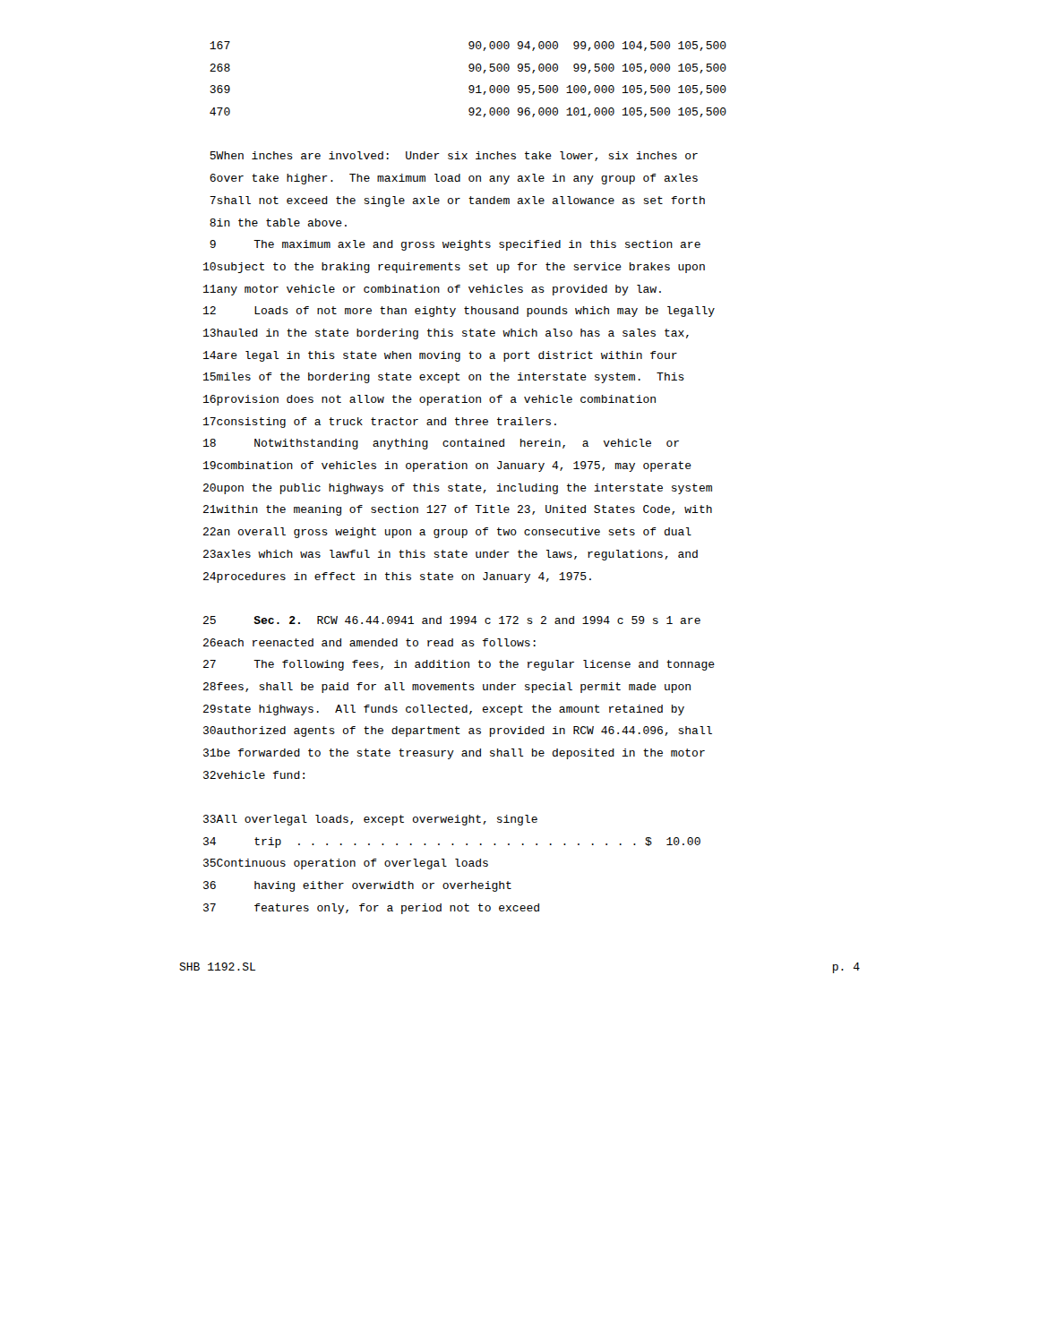| 1 | 67 90,000 94,000 99,000 104,500 105,500 |
| 2 | 68 90,500 95,000 99,500 105,000 105,500 |
| 3 | 69 91,000 95,500 100,000 105,500 105,500 |
| 4 | 70 92,000 96,000 101,000 105,500 105,500 |
| 5 | When inches are involved: Under six inches take lower, six inches or |
| 6 | over take higher. The maximum load on any axle in any group of axles |
| 7 | shall not exceed the single axle or tandem axle allowance as set forth |
| 8 | in the table above. |
| 9 | The maximum axle and gross weights specified in this section are |
| 10 | subject to the braking requirements set up for the service brakes upon |
| 11 | any motor vehicle or combination of vehicles as provided by law. |
| 12 | Loads of not more than eighty thousand pounds which may be legally |
| 13 | hauled in the state bordering this state which also has a sales tax, |
| 14 | are legal in this state when moving to a port district within four |
| 15 | miles of the bordering state except on the interstate system. This |
| 16 | provision does not allow the operation of a vehicle combination |
| 17 | consisting of a truck tractor and three trailers. |
| 18 | Notwithstanding anything contained herein, a vehicle or |
| 19 | combination of vehicles in operation on January 4, 1975, may operate |
| 20 | upon the public highways of this state, including the interstate system |
| 21 | within the meaning of section 127 of Title 23, United States Code, with |
| 22 | an overall gross weight upon a group of two consecutive sets of dual |
| 23 | axles which was lawful in this state under the laws, regulations, and |
| 24 | procedures in effect in this state on January 4, 1975. |
| 25 | Sec. 2. RCW 46.44.0941 and 1994 c 172 s 2 and 1994 c 59 s 1 are |
| 26 | each reenacted and amended to read as follows: |
| 27 | The following fees, in addition to the regular license and tonnage |
| 28 | fees, shall be paid for all movements under special permit made upon |
| 29 | state highways. All funds collected, except the amount retained by |
| 30 | authorized agents of the department as provided in RCW 46.44.096, shall |
| 31 | be forwarded to the state treasury and shall be deposited in the motor |
| 32 | vehicle fund: |
| 33 | All overlegal loads, except overweight, single |
| 34 | trip . . . . . . . . . . . . . . . . . . . . . . . . . $ 10.00 |
| 35 | Continuous operation of overlegal loads |
| 36 | having either overwidth or overheight |
| 37 | features only, for a period not to exceed |
SHB 1192.SL
p. 4